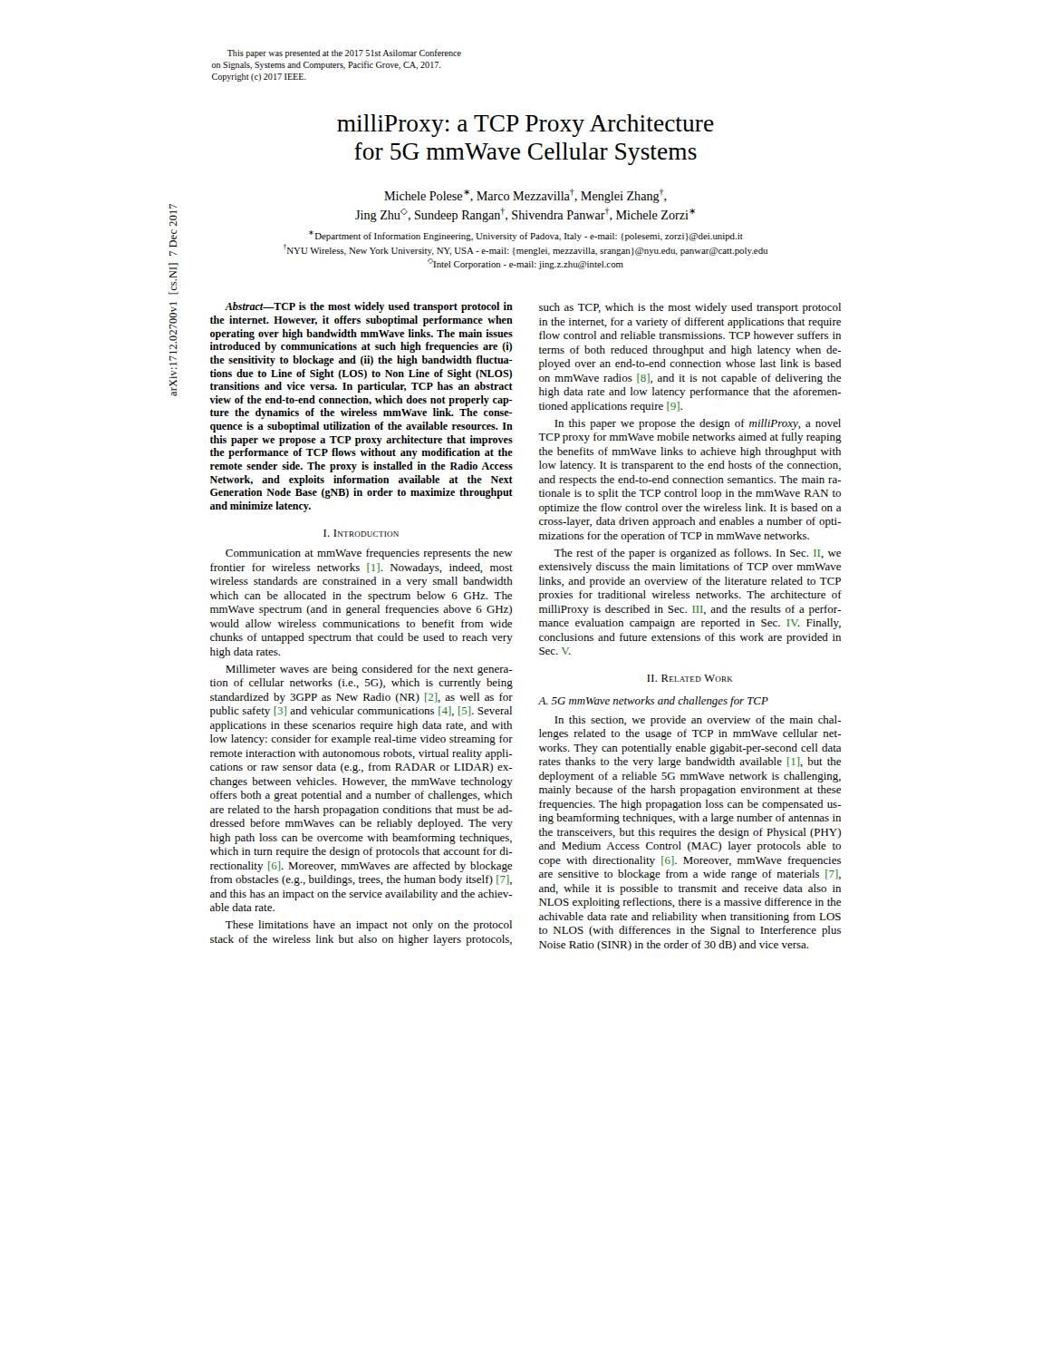arXiv:1712.02700v1 [cs.NI] 7 Dec 2017
This paper was presented at the 2017 51st Asilomar Conference
on Signals, Systems and Computers, Pacific Grove, CA, 2017.
Copyright (c) 2017 IEEE.
milliProxy: a TCP Proxy Architecture
for 5G mmWave Cellular Systems
Michele Polese∗, Marco Mezzavilla†, Menglei Zhang†,
Jing Zhu◇, Sundeep Rangan†, Shivendra Panwar†, Michele Zorzi∗
∗Department of Information Engineering, University of Padova, Italy - e-mail: {polesemi, zorzi}@dei.unipd.it
†NYU Wireless, New York University, NY, USA - e-mail: {menglei, mezzavilla, srangan}@nyu.edu, panwar@catt.poly.edu
◇Intel Corporation - e-mail: jing.z.zhu@intel.com
Abstract—TCP is the most widely used transport protocol in the internet. However, it offers suboptimal performance when operating over high bandwidth mmWave links. The main issues introduced by communications at such high frequencies are (i) the sensitivity to blockage and (ii) the high bandwidth fluctuations due to Line of Sight (LOS) to Non Line of Sight (NLOS) transitions and vice versa. In particular, TCP has an abstract view of the end-to-end connection, which does not properly capture the dynamics of the wireless mmWave link. The consequence is a suboptimal utilization of the available resources. In this paper we propose a TCP proxy architecture that improves the performance of TCP flows without any modification at the remote sender side. The proxy is installed in the Radio Access Network, and exploits information available at the Next Generation Node Base (gNB) in order to maximize throughput and minimize latency.
I. Introduction
Communication at mmWave frequencies represents the new frontier for wireless networks [1]. Nowadays, indeed, most wireless standards are constrained in a very small bandwidth which can be allocated in the spectrum below 6 GHz. The mmWave spectrum (and in general frequencies above 6 GHz) would allow wireless communications to benefit from wide chunks of untapped spectrum that could be used to reach very high data rates.
Millimeter waves are being considered for the next generation of cellular networks (i.e., 5G), which is currently being standardized by 3GPP as New Radio (NR) [2], as well as for public safety [3] and vehicular communications [4], [5]. Several applications in these scenarios require high data rate, and with low latency: consider for example real-time video streaming for remote interaction with autonomous robots, virtual reality applications or raw sensor data (e.g., from RADAR or LIDAR) exchanges between vehicles. However, the mmWave technology offers both a great potential and a number of challenges, which are related to the harsh propagation conditions that must be addressed before mmWaves can be reliably deployed. The very high path loss can be overcome with beamforming techniques, which in turn require the design of protocols that account for directionality [6]. Moreover, mmWaves are affected by blockage from obstacles (e.g., buildings, trees, the human body itself) [7], and this has an impact on the service availability and the achievable data rate.
These limitations have an impact not only on the protocol stack of the wireless link but also on higher layers protocols, such as TCP, which is the most widely used transport protocol in the internet, for a variety of different applications that require flow control and reliable transmissions. TCP however suffers in terms of both reduced throughput and high latency when deployed over an end-to-end connection whose last link is based on mmWave radios [8], and it is not capable of delivering the high data rate and low latency performance that the aforementioned applications require [9].
In this paper we propose the design of milliProxy, a novel TCP proxy for mmWave mobile networks aimed at fully reaping the benefits of mmWave links to achieve high throughput with low latency. It is transparent to the end hosts of the connection, and respects the end-to-end connection semantics. The main rationale is to split the TCP control loop in the mmWave RAN to optimize the flow control over the wireless link. It is based on a cross-layer, data driven approach and enables a number of optimizations for the operation of TCP in mmWave networks.
The rest of the paper is organized as follows. In Sec. II, we extensively discuss the main limitations of TCP over mmWave links, and provide an overview of the literature related to TCP proxies for traditional wireless networks. The architecture of milliProxy is described in Sec. III, and the results of a performance evaluation campaign are reported in Sec. IV. Finally, conclusions and future extensions of this work are provided in Sec. V.
II. Related Work
A. 5G mmWave networks and challenges for TCP
In this section, we provide an overview of the main challenges related to the usage of TCP in mmWave cellular networks. They can potentially enable gigabit-per-second cell data rates thanks to the very large bandwidth available [1], but the deployment of a reliable 5G mmWave network is challenging, mainly because of the harsh propagation environment at these frequencies. The high propagation loss can be compensated using beamforming techniques, with a large number of antennas in the transceivers, but this requires the design of Physical (PHY) and Medium Access Control (MAC) layer protocols able to cope with directionality [6]. Moreover, mmWave frequencies are sensitive to blockage from a wide range of materials [7], and, while it is possible to transmit and receive data also in NLOS exploiting reflections, there is a massive difference in the achivable data rate and reliability when transitioning from LOS to NLOS (with differences in the Signal to Interference plus Noise Ratio (SINR) in the order of 30 dB) and vice versa.